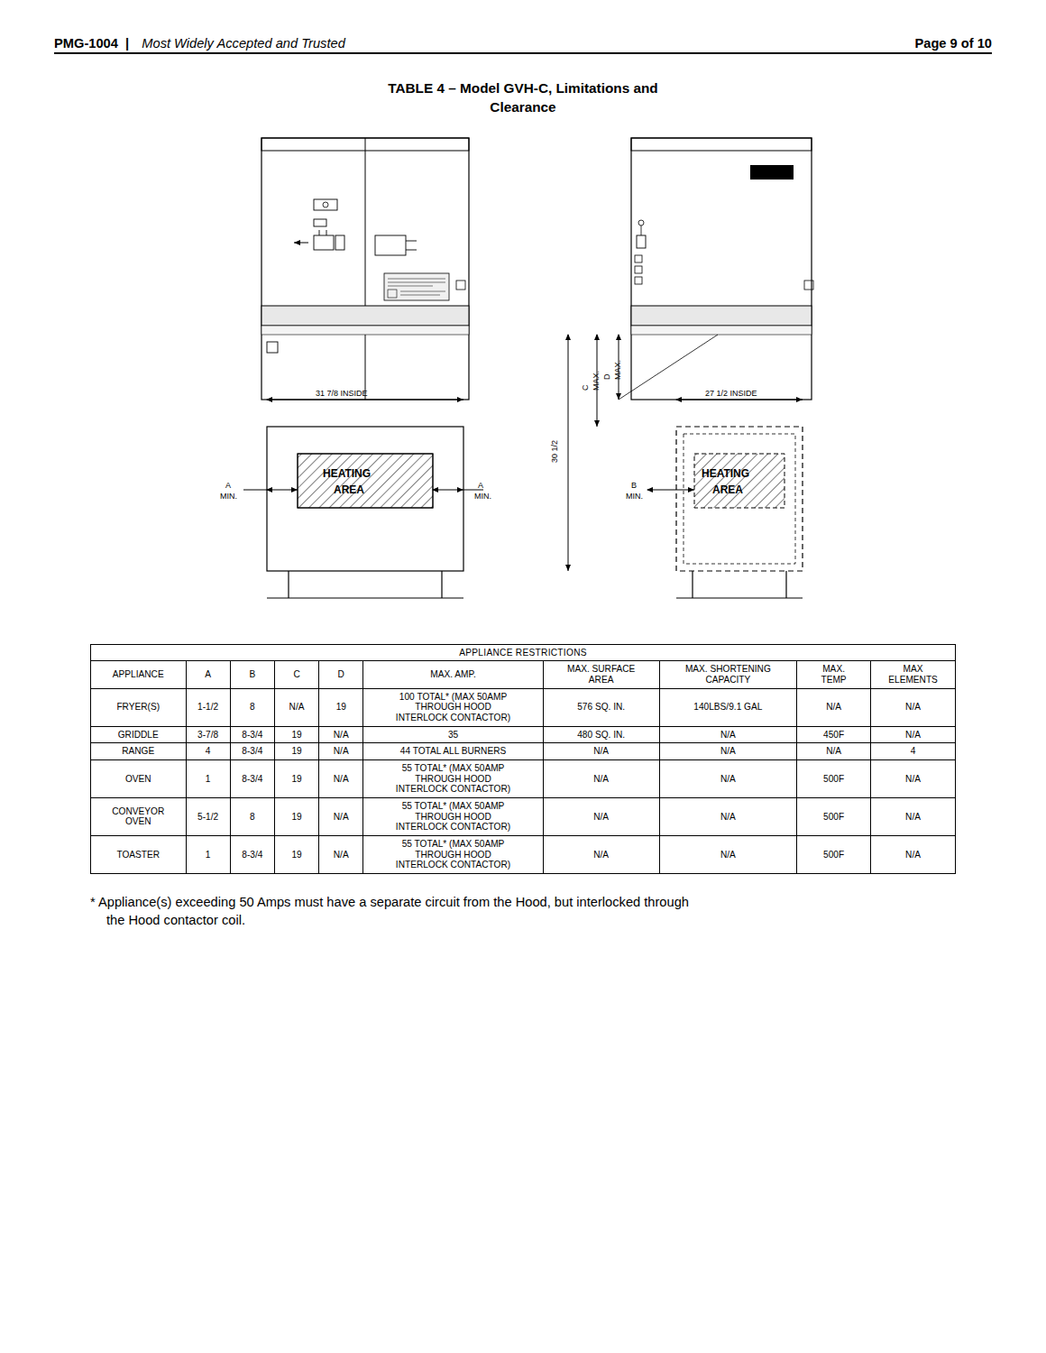PMG-1004 | Most Widely Accepted and Trusted
Page 9 of 10
TABLE 4 – Model GVH-C, Limitations and
Clearance
31 7/8 INSIDE HEATING AREA A MIN. A MIN.
30 1/2 C MAX. D MAX. 27 1/2 INSIDE HEATING AREA B MIN.
APPLIANCE RESTRICTIONS
| APPLIANCE | A | B | C | D | MAX. AMP. | MAX. SURFACE AREA | MAX. SHORTENING CAPACITY | MAX. TEMP | MAX ELEMENTS |
| --- | --- | --- | --- | --- | --- | --- | --- | --- | --- |
| FRYER(S) | 1-1/2 | 8 | N/A | 19 | 100 TOTAL* (MAX 50AMP THROUGH HOOD INTERLOCK CONTACTOR) | 576 SQ. IN. | 140LBS/9.1 GAL | N/A | N/A |
| GRIDDLE | 3-7/8 | 8-3/4 | 19 | N/A | 35 | 480 SQ. IN. | N/A | 450F | N/A |
| RANGE | 4 | 8-3/4 | 19 | N/A | 44 TOTAL ALL BURNERS | N/A | N/A | N/A | 4 |
| OVEN | 1 | 8-3/4 | 19 | N/A | 55 TOTAL* (MAX 50AMP THROUGH HOOD INTERLOCK CONTACTOR) | N/A | N/A | 500F | N/A |
| CONVEYOR OVEN | 5-1/2 | 8 | 19 | N/A | 55 TOTAL* (MAX 50AMP THROUGH HOOD INTERLOCK CONTACTOR) | N/A | N/A | 500F | N/A |
| TOASTER | 1 | 8-3/4 | 19 | N/A | 55 TOTAL* (MAX 50AMP THROUGH HOOD INTERLOCK CONTACTOR) | N/A | N/A | 500F | N/A |
* Appliance(s) exceeding 50 Amps must have a separate circuit from the Hood, but interlocked through the Hood contactor coil.